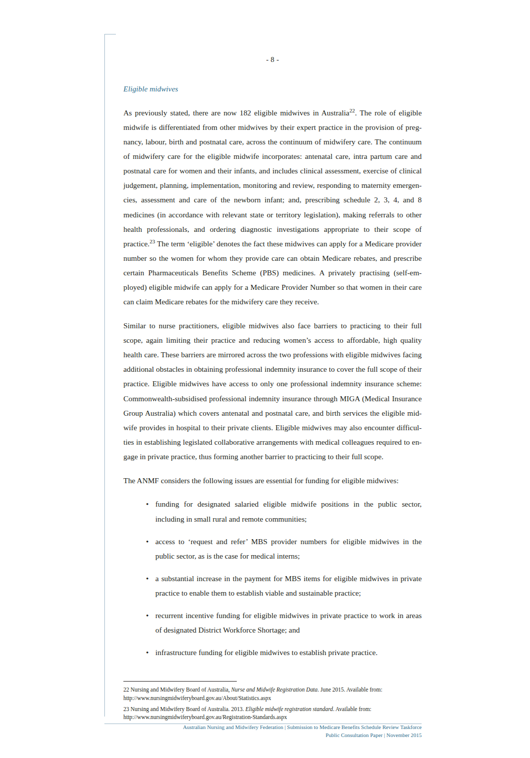- 8 -
Eligible midwives
As previously stated, there are now 182 eligible midwives in Australia22. The role of eligible midwife is differentiated from other midwives by their expert practice in the provision of pregnancy, labour, birth and postnatal care, across the continuum of midwifery care. The continuum of midwifery care for the eligible midwife incorporates: antenatal care, intra partum care and postnatal care for women and their infants, and includes clinical assessment, exercise of clinical judgement, planning, implementation, monitoring and review, responding to maternity emergencies, assessment and care of the newborn infant; and, prescribing schedule 2, 3, 4, and 8 medicines (in accordance with relevant state or territory legislation), making referrals to other health professionals, and ordering diagnostic investigations appropriate to their scope of practice.23 The term ‘eligible’ denotes the fact these midwives can apply for a Medicare provider number so the women for whom they provide care can obtain Medicare rebates, and prescribe certain Pharmaceuticals Benefits Scheme (PBS) medicines. A privately practising (self-employed) eligible midwife can apply for a Medicare Provider Number so that women in their care can claim Medicare rebates for the midwifery care they receive.
Similar to nurse practitioners, eligible midwives also face barriers to practicing to their full scope, again limiting their practice and reducing women’s access to affordable, high quality health care. These barriers are mirrored across the two professions with eligible midwives facing additional obstacles in obtaining professional indemnity insurance to cover the full scope of their practice. Eligible midwives have access to only one professional indemnity insurance scheme: Commonwealth-subsidised professional indemnity insurance through MIGA (Medical Insurance Group Australia) which covers antenatal and postnatal care, and birth services the eligible midwife provides in hospital to their private clients. Eligible midwives may also encounter difficulties in establishing legislated collaborative arrangements with medical colleagues required to engage in private practice, thus forming another barrier to practicing to their full scope.
The ANMF considers the following issues are essential for funding for eligible midwives:
funding for designated salaried eligible midwife positions in the public sector, including in small rural and remote communities;
access to ‘request and refer’ MBS provider numbers for eligible midwives in the public sector, as is the case for medical interns;
a substantial increase in the payment for MBS items for eligible midwives in private practice to enable them to establish viable and sustainable practice;
recurrent incentive funding for eligible midwives in private practice to work in areas of designated District Workforce Shortage; and
infrastructure funding for eligible midwives to establish private practice.
22 Nursing and Midwifery Board of Australia, Nurse and Midwife Registration Data. June 2015. Available from: http://www.nursingmidwiferyboard.gov.au/About/Statistics.aspx
23 Nursing and Midwifery Board of Australia. 2013. Eligible midwife registration standard. Available from: http://www.nursingmidwiferyboard.gov.au/Registration-Standards.aspx
Australian Nursing and Midwifery Federation | Submission to Medicare Benefits Schedule Review Taskforce Public Consultation Paper | November 2015